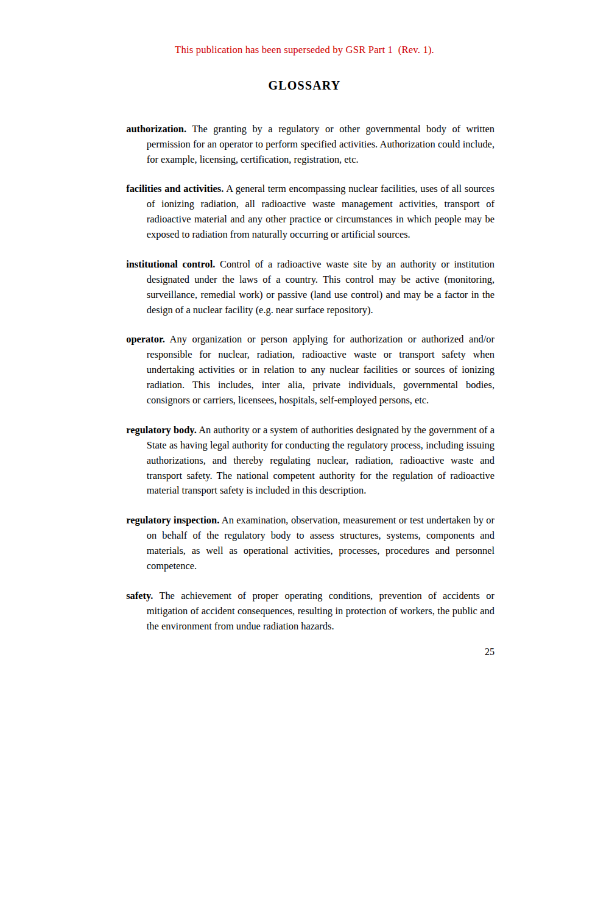This publication has been superseded by GSR Part 1 (Rev. 1).
GLOSSARY
authorization. The granting by a regulatory or other governmental body of written permission for an operator to perform specified activities. Authorization could include, for example, licensing, certification, registration, etc.
facilities and activities. A general term encompassing nuclear facilities, uses of all sources of ionizing radiation, all radioactive waste management activities, transport of radioactive material and any other practice or circumstances in which people may be exposed to radiation from naturally occurring or artificial sources.
institutional control. Control of a radioactive waste site by an authority or institution designated under the laws of a country. This control may be active (monitoring, surveillance, remedial work) or passive (land use control) and may be a factor in the design of a nuclear facility (e.g. near surface repository).
operator. Any organization or person applying for authorization or authorized and/or responsible for nuclear, radiation, radioactive waste or transport safety when undertaking activities or in relation to any nuclear facilities or sources of ionizing radiation. This includes, inter alia, private individuals, governmental bodies, consignors or carriers, licensees, hospitals, self-employed persons, etc.
regulatory body. An authority or a system of authorities designated by the government of a State as having legal authority for conducting the regulatory process, including issuing authorizations, and thereby regulating nuclear, radiation, radioactive waste and transport safety. The national competent authority for the regulation of radioactive material transport safety is included in this description.
regulatory inspection. An examination, observation, measurement or test undertaken by or on behalf of the regulatory body to assess structures, systems, components and materials, as well as operational activities, processes, procedures and personnel competence.
safety. The achievement of proper operating conditions, prevention of accidents or mitigation of accident consequences, resulting in protection of workers, the public and the environment from undue radiation hazards.
25